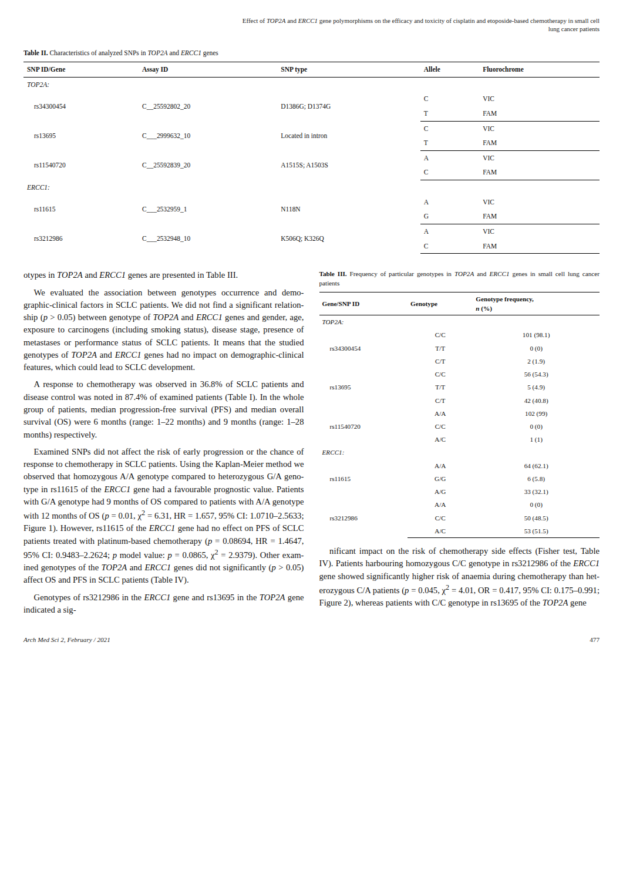Effect of TOP2A and ERCC1 gene polymorphisms on the efficacy and toxicity of cisplatin and etoposide-based chemotherapy in small cell
lung cancer patients
Table II. Characteristics of analyzed SNPs in TOP2A and ERCC1 genes
| SNP ID/Gene | Assay ID | SNP type | Allele | Fluorochrome |
| --- | --- | --- | --- | --- |
| TOP2A: |
| rs34300454 | C__25592802_20 | D1386G; D1374G | C | VIC |
| T | FAM |
| rs13695 | C___2999632_10 | Located in intron | C | VIC |
| T | FAM |
| rs11540720 | C__25592839_20 | A1515S; A1503S | A | VIC |
| C | FAM |
| ERCC1: |
| rs11615 | C___2532959_1 | N118N | A | VIC |
| G | FAM |
| rs3212986 | C___2532948_10 | K506Q; K326Q | A | VIC |
| C | FAM |
otypes in TOP2A and ERCC1 genes are presented in Table III.
We evaluated the association between genotypes occurrence and demographic-clinical factors in SCLC patients. We did not find a significant relationship (p > 0.05) between genotype of TOP2A and ERCC1 genes and gender, age, exposure to carcinogens (including smoking status), disease stage, presence of metastases or performance status of SCLC patients. It means that the studied genotypes of TOP2A and ERCC1 genes had no impact on demographic-clinical features, which could lead to SCLC development.
A response to chemotherapy was observed in 36.8% of SCLC patients and disease control was noted in 87.4% of examined patients (Table I). In the whole group of patients, median progression-free survival (PFS) and median overall survival (OS) were 6 months (range: 1–22 months) and 9 months (range: 1–28 months) respectively.
Examined SNPs did not affect the risk of early progression or the chance of response to chemotherapy in SCLC patients. Using the Kaplan-Meier method we observed that homozygous A/A genotype compared to heterozygous G/A genotype in rs11615 of the ERCC1 gene had a favourable prognostic value. Patients with G/A genotype had 9 months of OS compared to patients with A/A genotype with 12 months of OS (p = 0.01, χ2 = 6.31, HR = 1.657, 95% CI: 1.0710–2.5633; Figure 1). However, rs11615 of the ERCC1 gene had no effect on PFS of SCLC patients treated with platinum-based chemotherapy (p = 0.08694, HR = 1.4647, 95% CI: 0.9483–2.2624; p model value: p = 0.0865, χ2 = 2.9379). Other examined genotypes of the TOP2A and ERCC1 genes did not significantly (p > 0.05) affect OS and PFS in SCLC patients (Table IV).
Genotypes of rs3212986 in the ERCC1 gene and rs13695 in the TOP2A gene indicated a sig-
Table III. Frequency of particular genotypes in TOP2A and ERCC1 genes in small cell lung cancer patients
| Gene/SNP ID | Genotype | Genotype frequency, n (%) |
| --- | --- | --- |
| TOP2A: |
| rs34300454 | C/C | 101 (98.1) |
| T/T | 0 (0) |
| C/T | 2 (1.9) |
| rs13695 | C/C | 56 (54.3) |
| T/T | 5 (4.9) |
| C/T | 42 (40.8) |
| rs11540720 | A/A | 102 (99) |
| C/C | 0 (0) |
| A/C | 1 (1) |
| ERCC1: |
| rs11615 | A/A | 64 (62.1) |
| G/G | 6 (5.8) |
| A/G | 33 (32.1) |
| rs3212986 | A/A | 0 (0) |
| C/C | 50 (48.5) |
| A/C | 53 (51.5) |
nificant impact on the risk of chemotherapy side effects (Fisher test, Table IV). Patients harbouring homozygous C/C genotype in rs3212986 of the ERCC1 gene showed significantly higher risk of anaemia during chemotherapy than heterozygous C/A patients (p = 0.045, χ2 = 4.01, OR = 0.417, 95% CI: 0.175–0.991; Figure 2), whereas patients with C/C genotype in rs13695 of the TOP2A gene
Arch Med Sci 2, February / 2021
477